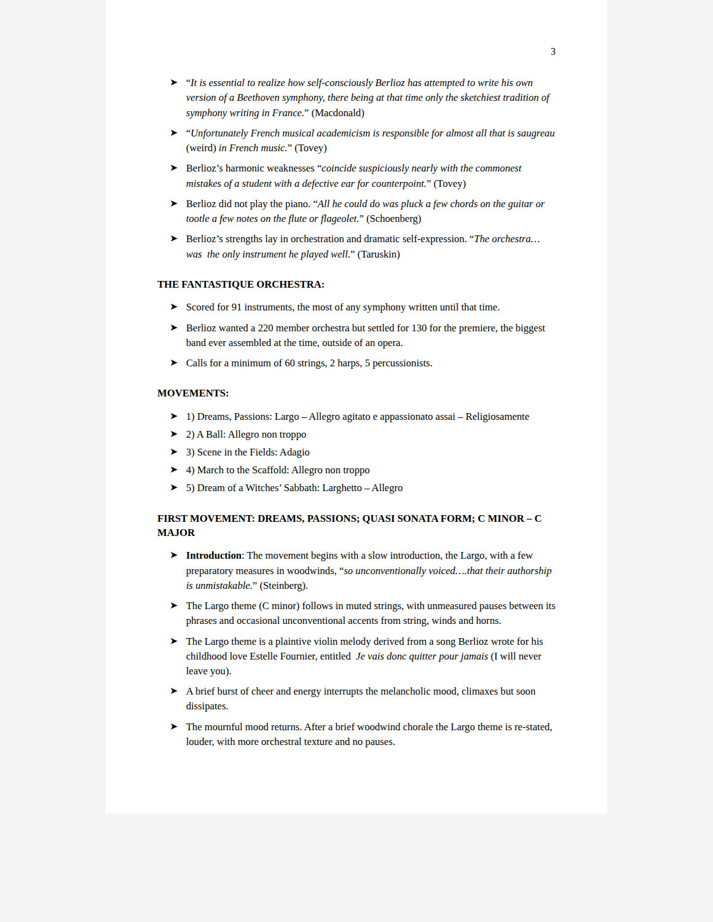3
“It is essential to realize how self-consciously Berlioz has attempted to write his own version of a Beethoven symphony, there being at that time only the sketchiest tradition of symphony writing in France.” (Macdonald)
“Unfortunately French musical academicism is responsible for almost all that is saugreau (weird) in French music.” (Tovey)
Berlioz’s harmonic weaknesses “coincide suspiciously nearly with the commonest mistakes of a student with a defective ear for counterpoint.” (Tovey)
Berlioz did not play the piano. “All he could do was pluck a few chords on the guitar or tootle a few notes on the flute or flageolet.” (Schoenberg)
Berlioz’s strengths lay in orchestration and dramatic self-expression. “The orchestra…was the only instrument he played well.” (Taruskin)
The Fantastique Orchestra:
Scored for 91 instruments, the most of any symphony written until that time.
Berlioz wanted a 220 member orchestra but settled for 130 for the premiere, the biggest band ever assembled at the time, outside of an opera.
Calls for a minimum of 60 strings, 2 harps, 5 percussionists.
Movements:
1) Dreams, Passions: Largo – Allegro agitato e appassionato assai – Religiosamente
2) A Ball: Allegro non troppo
3) Scene in the Fields: Adagio
4) March to the Scaffold: Allegro non troppo
5) Dream of a Witches’ Sabbath: Larghetto – Allegro
First Movement: Dreams, Passions; Quasi Sonata Form; C Minor – C Major
Introduction: The movement begins with a slow introduction, the Largo, with a few preparatory measures in woodwinds, “so unconventionally voiced….that their authorship is unmistakable.” (Steinberg).
The Largo theme (C minor) follows in muted strings, with unmeasured pauses between its phrases and occasional unconventional accents from string, winds and horns.
The Largo theme is a plaintive violin melody derived from a song Berlioz wrote for his childhood love Estelle Fournier, entitled Je vais donc quitter pour jamais (I will never leave you).
A brief burst of cheer and energy interrupts the melancholic mood, climaxes but soon dissipates.
The mournful mood returns. After a brief woodwind chorale the Largo theme is re-stated, louder, with more orchestral texture and no pauses.